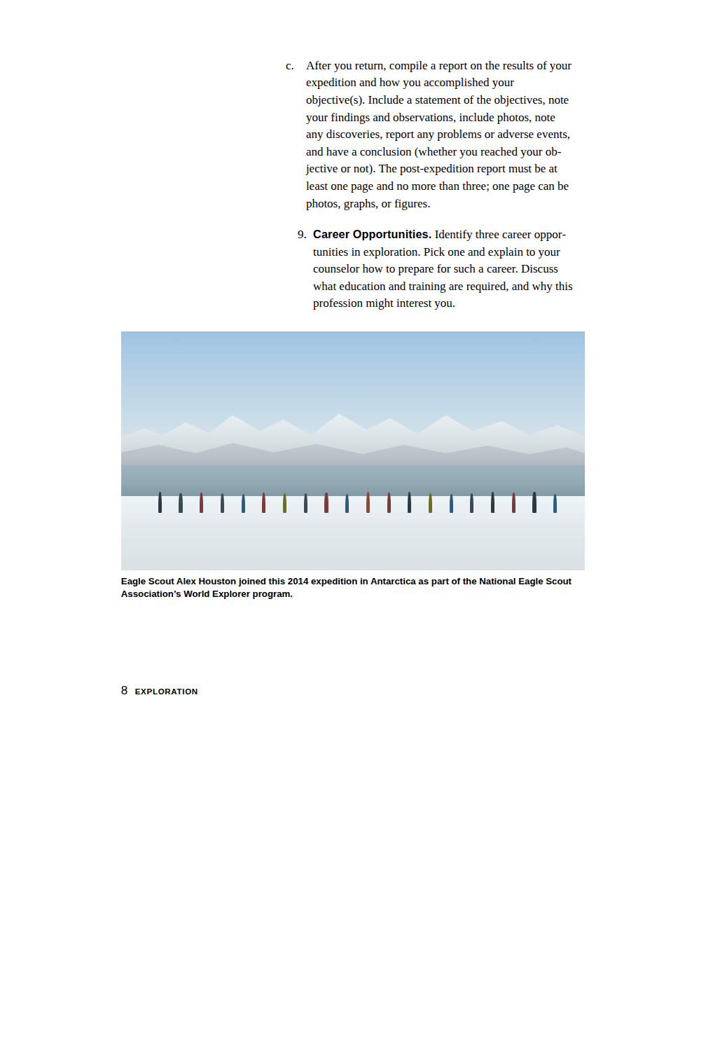c.
After you return, compile a report on the results of your expedition and how you accomplished your objective(s). Include a statement of the objectives, note your findings and observations, include photos, note any discoveries, report any problems or adverse events, and have a conclusion (whether you reached your objective or not). The post-expedition report must be at least one page and no more than three; one page can be photos, graphs, or figures.
9.
Career Opportunities. Identify three career opportunities in exploration. Pick one and explain to your counselor how to prepare for such a career. Discuss what education and training are required, and why this profession might interest you.
Eagle Scout Alex Houston joined this 2014 expedition in Antarctica as part of the National Eagle Scout Association’s World Explorer program.
8 EXPLORATION